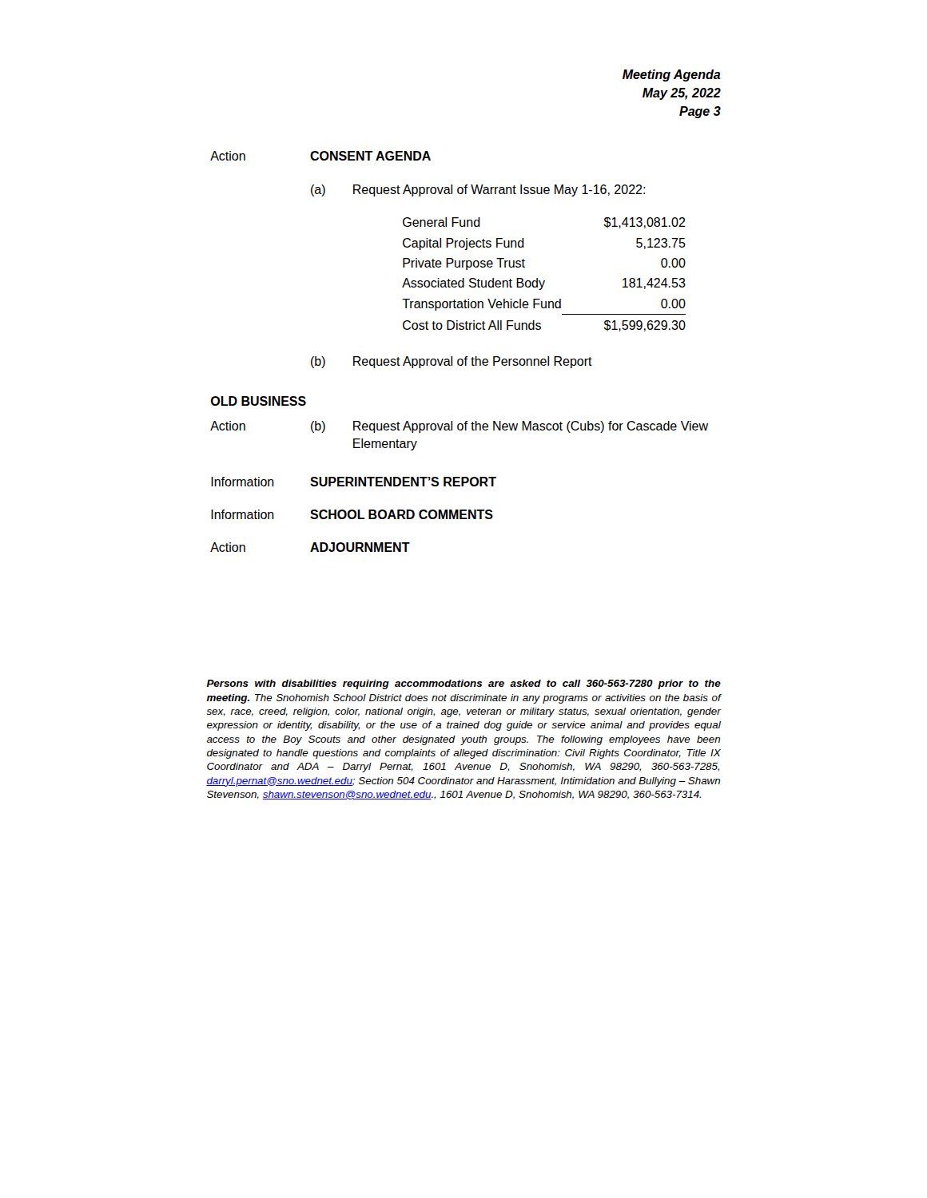Meeting Agenda
May 25, 2022
Page 3
Action
CONSENT AGENDA
(a)
Request Approval of Warrant Issue May 1-16, 2022:
| General Fund | $1,413,081.02 |
| Capital Projects Fund | 5,123.75 |
| Private Purpose Trust | 0.00 |
| Associated Student Body | 181,424.53 |
| Transportation Vehicle Fund | 0.00 |
| Cost to District All Funds | $1,599,629.30 |
(b)
Request Approval of the Personnel Report
OLD BUSINESS
Action
(b)
Request Approval of the New Mascot (Cubs) for Cascade View Elementary
Information
SUPERINTENDENT’S REPORT
Information
SCHOOL BOARD COMMENTS
Action
ADJOURNMENT
Persons with disabilities requiring accommodations are asked to call 360-563-7280 prior to the meeting. The Snohomish School District does not discriminate in any programs or activities on the basis of sex, race, creed, religion, color, national origin, age, veteran or military status, sexual orientation, gender expression or identity, disability, or the use of a trained dog guide or service animal and provides equal access to the Boy Scouts and other designated youth groups. The following employees have been designated to handle questions and complaints of alleged discrimination: Civil Rights Coordinator, Title IX Coordinator and ADA – Darryl Pernat, 1601 Avenue D, Snohomish, WA 98290, 360-563-7285, darryl.pernat@sno.wednet.edu; Section 504 Coordinator and Harassment, Intimidation and Bullying – Shawn Stevenson, shawn.stevenson@sno.wednet.edu., 1601 Avenue D, Snohomish, WA 98290, 360-563-7314.